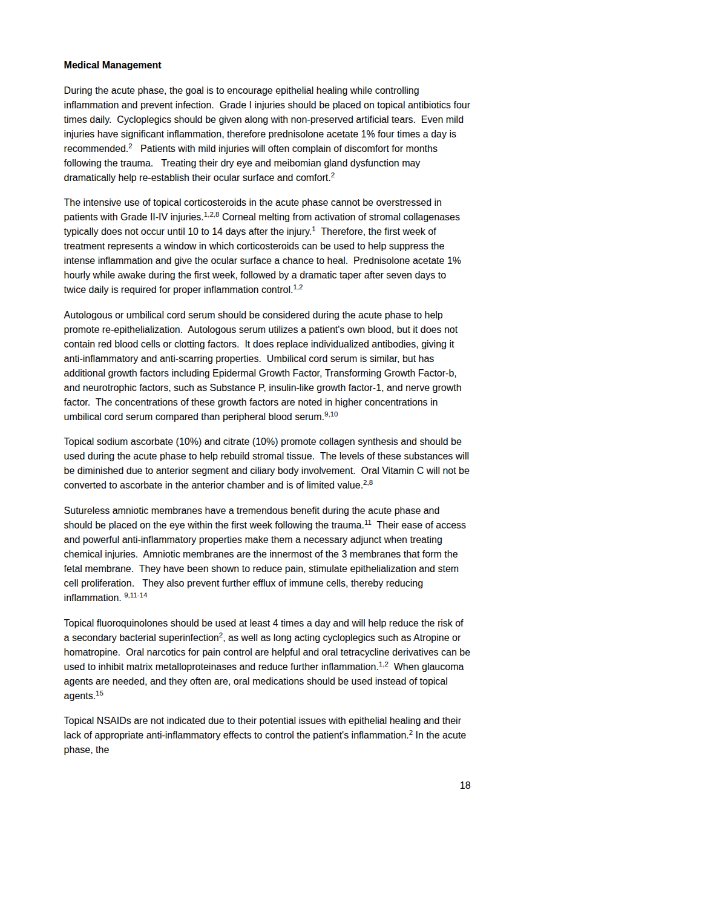Medical Management
During the acute phase, the goal is to encourage epithelial healing while controlling inflammation and prevent infection. Grade I injuries should be placed on topical antibiotics four times daily. Cycloplegics should be given along with non-preserved artificial tears. Even mild injuries have significant inflammation, therefore prednisolone acetate 1% four times a day is recommended.2 Patients with mild injuries will often complain of discomfort for months following the trauma. Treating their dry eye and meibomian gland dysfunction may dramatically help re-establish their ocular surface and comfort.2
The intensive use of topical corticosteroids in the acute phase cannot be overstressed in patients with Grade II-IV injuries.1,2,8 Corneal melting from activation of stromal collagenases typically does not occur until 10 to 14 days after the injury.1 Therefore, the first week of treatment represents a window in which corticosteroids can be used to help suppress the intense inflammation and give the ocular surface a chance to heal. Prednisolone acetate 1% hourly while awake during the first week, followed by a dramatic taper after seven days to twice daily is required for proper inflammation control.1,2
Autologous or umbilical cord serum should be considered during the acute phase to help promote re-epithelialization. Autologous serum utilizes a patient's own blood, but it does not contain red blood cells or clotting factors. It does replace individualized antibodies, giving it anti-inflammatory and anti-scarring properties. Umbilical cord serum is similar, but has additional growth factors including Epidermal Growth Factor, Transforming Growth Factor-b, and neurotrophic factors, such as Substance P, insulin-like growth factor-1, and nerve growth factor. The concentrations of these growth factors are noted in higher concentrations in umbilical cord serum compared than peripheral blood serum.9,10
Topical sodium ascorbate (10%) and citrate (10%) promote collagen synthesis and should be used during the acute phase to help rebuild stromal tissue. The levels of these substances will be diminished due to anterior segment and ciliary body involvement. Oral Vitamin C will not be converted to ascorbate in the anterior chamber and is of limited value.2,8
Sutureless amniotic membranes have a tremendous benefit during the acute phase and should be placed on the eye within the first week following the trauma.11 Their ease of access and powerful anti-inflammatory properties make them a necessary adjunct when treating chemical injuries. Amniotic membranes are the innermost of the 3 membranes that form the fetal membrane. They have been shown to reduce pain, stimulate epithelialization and stem cell proliferation. They also prevent further efflux of immune cells, thereby reducing inflammation. 9,11-14
Topical fluoroquinolones should be used at least 4 times a day and will help reduce the risk of a secondary bacterial superinfection2, as well as long acting cycloplegics such as Atropine or homatropine. Oral narcotics for pain control are helpful and oral tetracycline derivatives can be used to inhibit matrix metalloproteinases and reduce further inflammation.1,2 When glaucoma agents are needed, and they often are, oral medications should be used instead of topical agents.15
Topical NSAIDs are not indicated due to their potential issues with epithelial healing and their lack of appropriate anti-inflammatory effects to control the patient's inflammation.2 In the acute phase, the
18